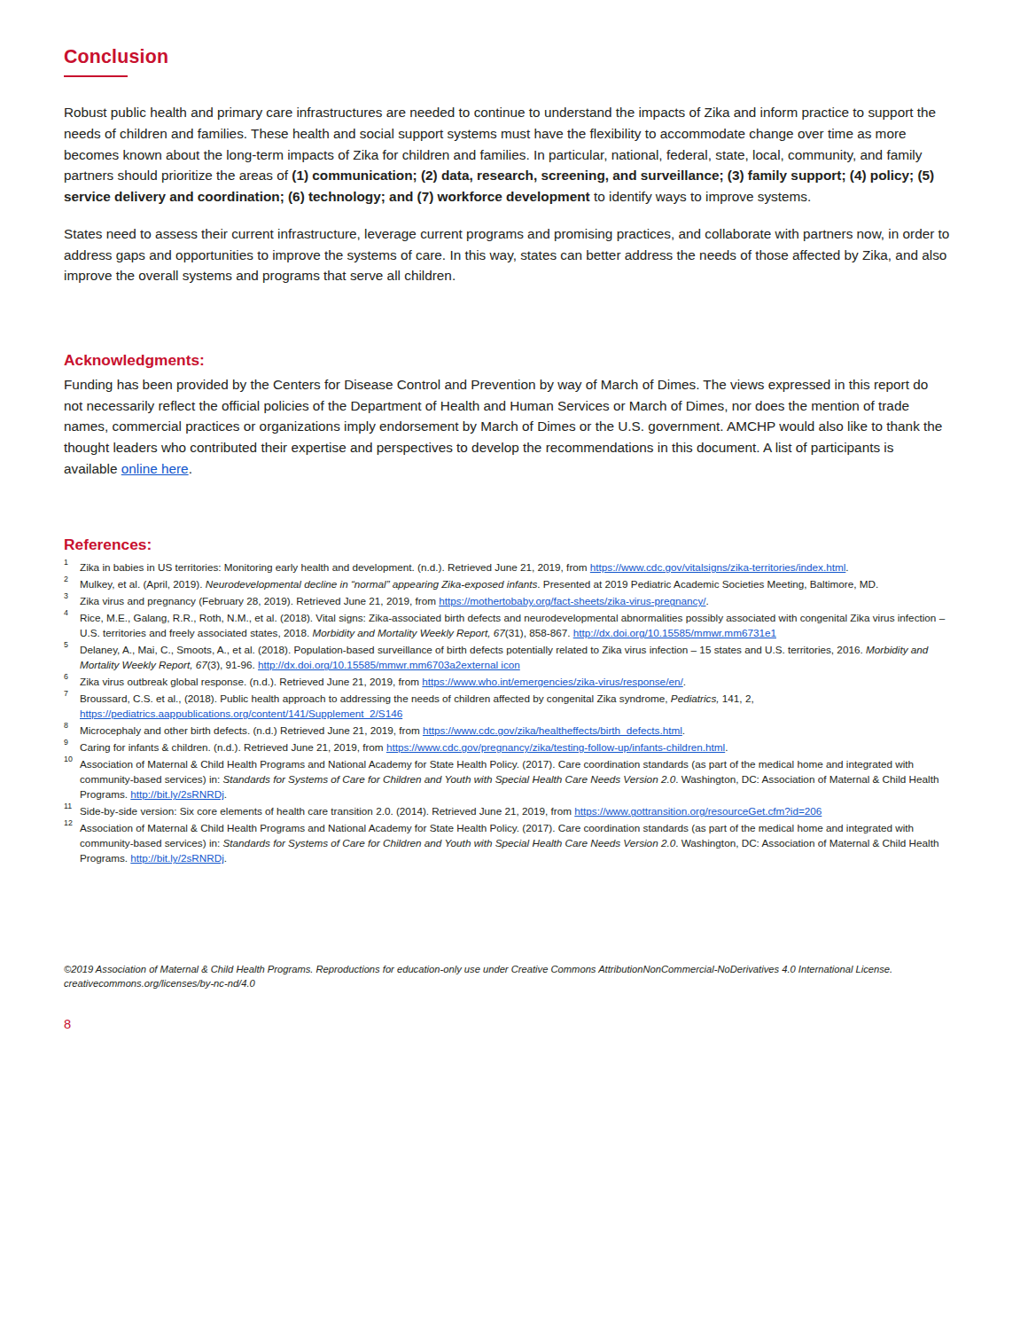Conclusion
Robust public health and primary care infrastructures are needed to continue to understand the impacts of Zika and inform practice to support the needs of children and families. These health and social support systems must have the flexibility to accommodate change over time as more becomes known about the long-term impacts of Zika for children and families. In particular, national, federal, state, local, community, and family partners should prioritize the areas of (1) communication; (2) data, research, screening, and surveillance; (3) family support; (4) policy; (5) service delivery and coordination; (6) technology; and (7) workforce development to identify ways to improve systems.
States need to assess their current infrastructure, leverage current programs and promising practices, and collaborate with partners now, in order to address gaps and opportunities to improve the systems of care. In this way, states can better address the needs of those affected by Zika, and also improve the overall systems and programs that serve all children.
Acknowledgments:
Funding has been provided by the Centers for Disease Control and Prevention by way of March of Dimes. The views expressed in this report do not necessarily reflect the official policies of the Department of Health and Human Services or March of Dimes, nor does the mention of trade names, commercial practices or organizations imply endorsement by March of Dimes or the U.S. government. AMCHP would also like to thank the thought leaders who contributed their expertise and perspectives to develop the recommendations in this document. A list of participants is available online here.
References:
Zika in babies in US territories: Monitoring early health and development. (n.d.). Retrieved June 21, 2019, from https://www.cdc.gov/vitalsigns/zika-territories/index.html.
Mulkey, et al. (April, 2019). Neurodevelopmental decline in “normal” appearing Zika-exposed infants. Presented at 2019 Pediatric Academic Societies Meeting, Baltimore, MD.
Zika virus and pregnancy (February 28, 2019). Retrieved June 21, 2019, from https://mothertobaby.org/fact-sheets/zika-virus-pregnancy/.
Rice, M.E., Galang, R.R., Roth, N.M., et al. (2018). Vital signs: Zika-associated birth defects and neurodevelopmental abnormalities possibly associated with congenital Zika virus infection – U.S. territories and freely associated states, 2018. Morbidity and Mortality Weekly Report, 67(31), 858-867. http://dx.doi.org/10.15585/mmwr.mm6731e1
Delaney, A., Mai, C., Smoots, A., et al. (2018). Population-based surveillance of birth defects potentially related to Zika virus infection – 15 states and U.S. territories, 2016. Morbidity and Mortality Weekly Report, 67(3), 91-96. http://dx.doi.org/10.15585/mmwr.mm6703a2external icon
Zika virus outbreak global response. (n.d.). Retrieved June 21, 2019, from https://www.who.int/emergencies/zika-virus/response/en/.
Broussard, C.S. et al., (2018). Public health approach to addressing the needs of children affected by congenital Zika syndrome, Pediatrics, 141, 2, https://pediatrics.aappublications.org/content/141/Supplement_2/S146
Microcephaly and other birth defects. (n.d.) Retrieved June 21, 2019, from https://www.cdc.gov/zika/healtheffects/birth_defects.html.
Caring for infants & children. (n.d.). Retrieved June 21, 2019, from https://www.cdc.gov/pregnancy/zika/testing-follow-up/infants-children.html.
Association of Maternal & Child Health Programs and National Academy for State Health Policy. (2017). Care coordination standards (as part of the medical home and integrated with community-based services) in: Standards for Systems of Care for Children and Youth with Special Health Care Needs Version 2.0. Washington, DC: Association of Maternal & Child Health Programs. http://bit.ly/2sRNRDj.
Side-by-side version: Six core elements of health care transition 2.0. (2014). Retrieved June 21, 2019, from https://www.gottransition.org/resourceGet.cfm?id=206
Association of Maternal & Child Health Programs and National Academy for State Health Policy. (2017). Care coordination standards (as part of the medical home and integrated with community-based services) in: Standards for Systems of Care for Children and Youth with Special Health Care Needs Version 2.0. Washington, DC: Association of Maternal & Child Health Programs. http://bit.ly/2sRNRDj.
©2019 Association of Maternal & Child Health Programs. Reproductions for education-only use under Creative Commons AttributionNonCommercial-NoDerivatives 4.0 International License. creativecommons.org/licenses/by-nc-nd/4.0
8